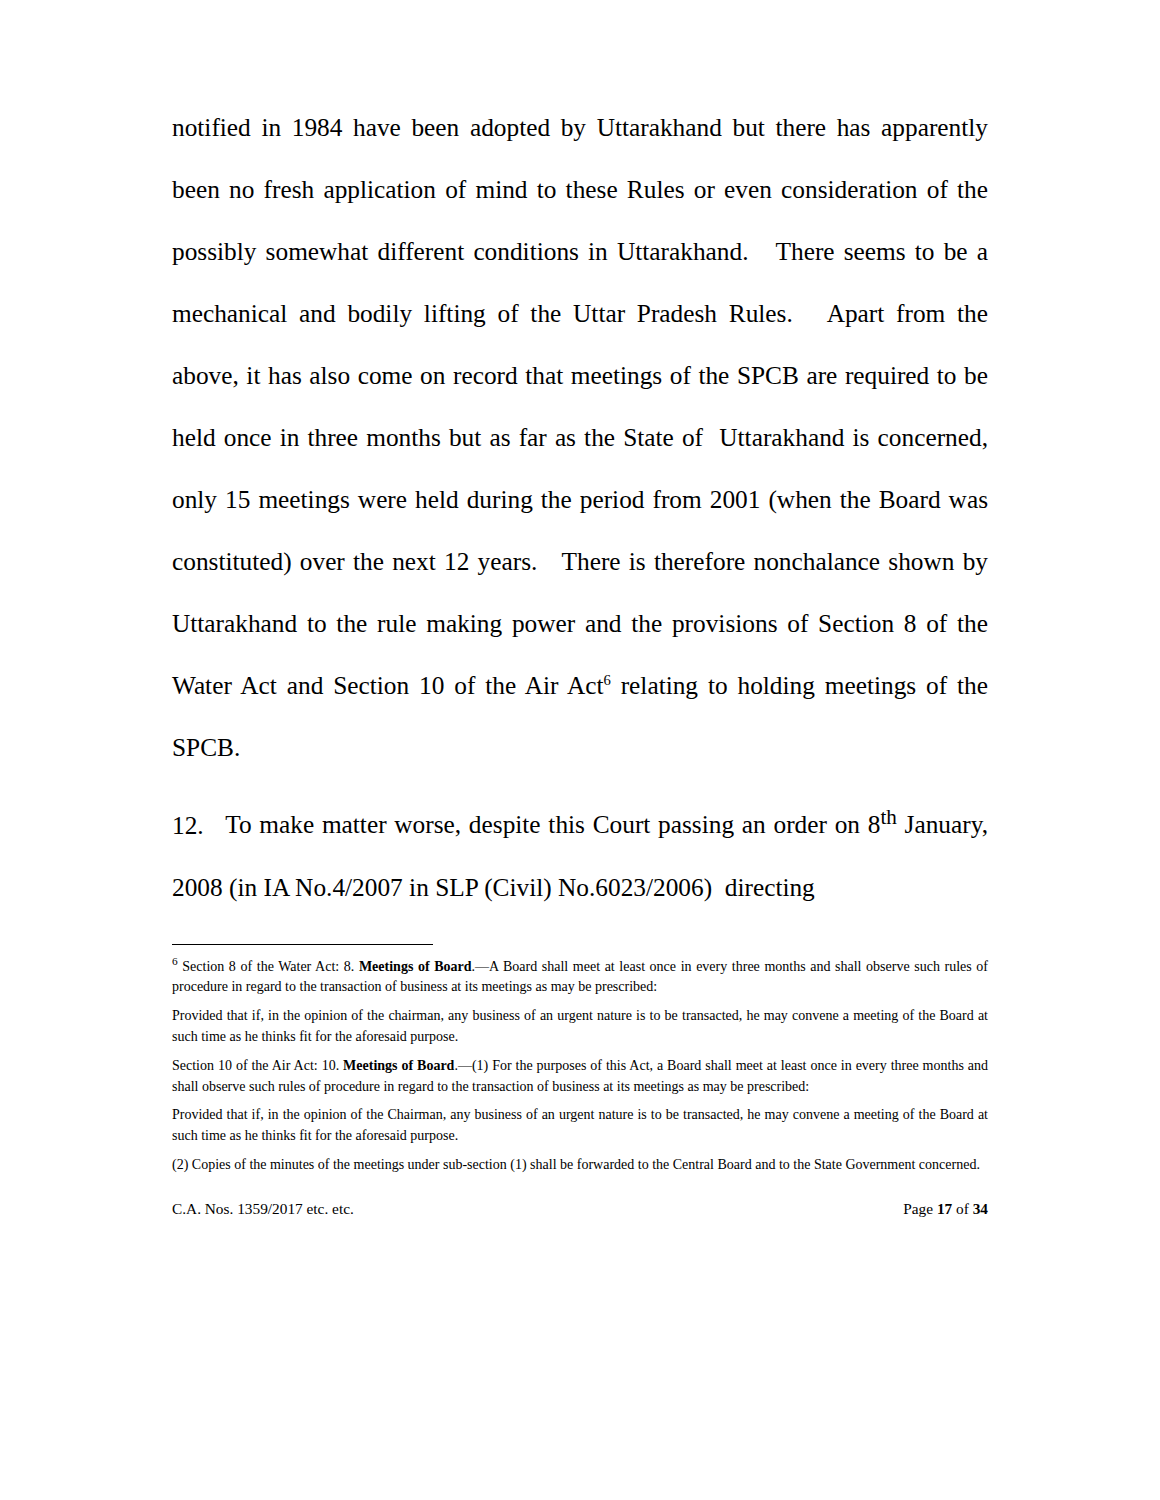notified in 1984 have been adopted by Uttarakhand but there has apparently been no fresh application of mind to these Rules or even consideration of the possibly somewhat different conditions in Uttarakhand. There seems to be a mechanical and bodily lifting of the Uttar Pradesh Rules. Apart from the above, it has also come on record that meetings of the SPCB are required to be held once in three months but as far as the State of Uttarakhand is concerned, only 15 meetings were held during the period from 2001 (when the Board was constituted) over the next 12 years. There is therefore nonchalance shown by Uttarakhand to the rule making power and the provisions of Section 8 of the Water Act and Section 10 of the Air Act6 relating to holding meetings of the SPCB.
12. To make matter worse, despite this Court passing an order on 8th January, 2008 (in IA No.4/2007 in SLP (Civil) No.6023/2006) directing
6 Section 8 of the Water Act: 8. Meetings of Board.—A Board shall meet at least once in every three months and shall observe such rules of procedure in regard to the transaction of business at its meetings as may be prescribed:
Provided that if, in the opinion of the chairman, any business of an urgent nature is to be transacted, he may convene a meeting of the Board at such time as he thinks fit for the aforesaid purpose.
Section 10 of the Air Act: 10. Meetings of Board.—(1) For the purposes of this Act, a Board shall meet at least once in every three months and shall observe such rules of procedure in regard to the transaction of business at its meetings as may be prescribed:
Provided that if, in the opinion of the Chairman, any business of an urgent nature is to be transacted, he may convene a meeting of the Board at such time as he thinks fit for the aforesaid purpose.
(2) Copies of the minutes of the meetings under sub-section (1) shall be forwarded to the Central Board and to the State Government concerned.
C.A. Nos. 1359/2017 etc. etc. Page 17 of 34